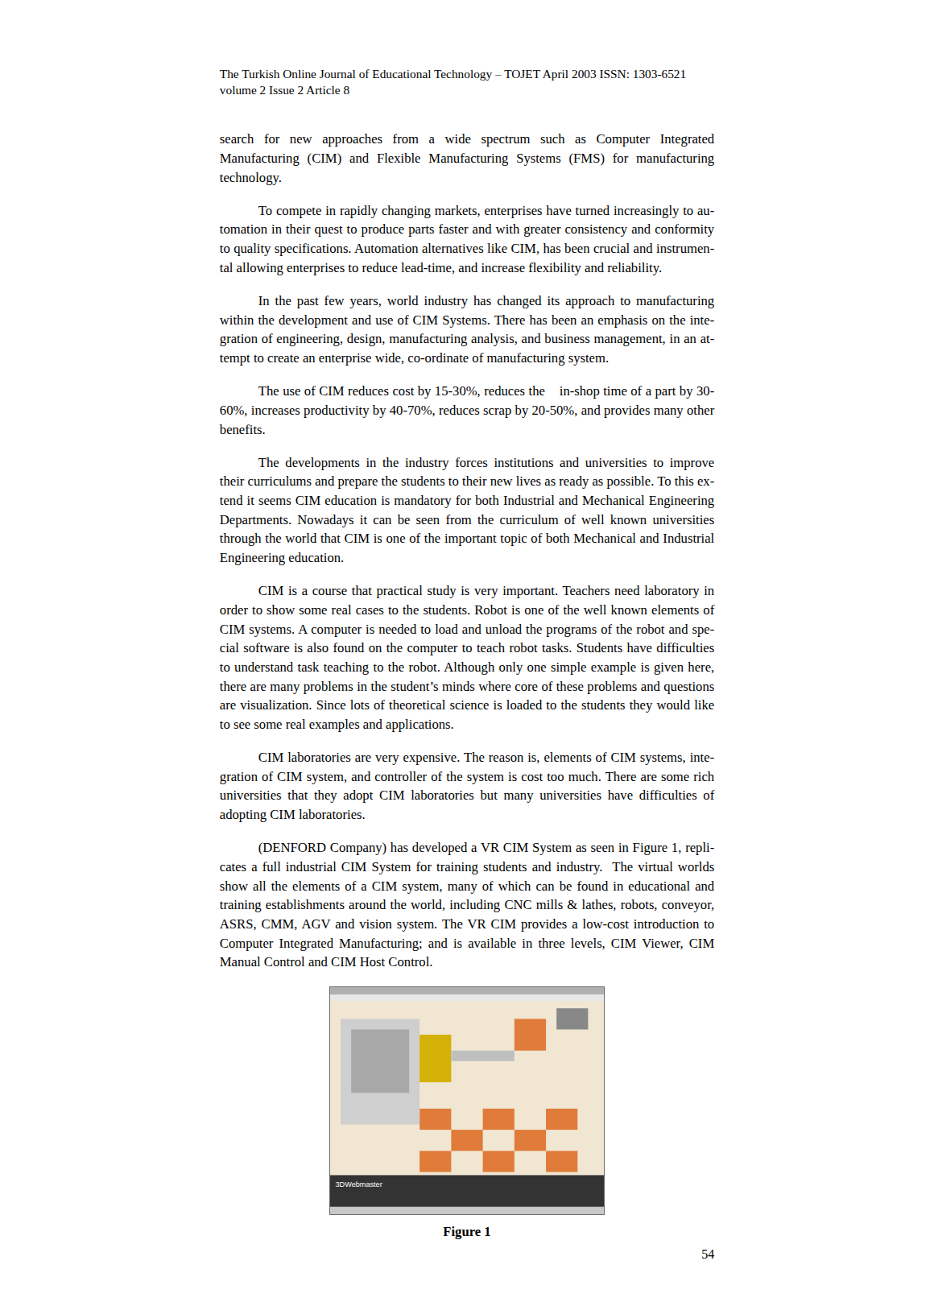The Turkish Online Journal of Educational Technology – TOJET April 2003 ISSN: 1303-6521 volume 2 Issue 2 Article 8
search for new approaches from a wide spectrum such as Computer Integrated Manufacturing (CIM) and Flexible Manufacturing Systems (FMS) for manufacturing technology.
To compete in rapidly changing markets, enterprises have turned increasingly to automation in their quest to produce parts faster and with greater consistency and conformity to quality specifications. Automation alternatives like CIM, has been crucial and instrumental allowing enterprises to reduce lead-time, and increase flexibility and reliability.
In the past few years, world industry has changed its approach to manufacturing within the development and use of CIM Systems. There has been an emphasis on the integration of engineering, design, manufacturing analysis, and business management, in an attempt to create an enterprise wide, co-ordinate of manufacturing system.
The use of CIM reduces cost by 15-30%, reduces the in-shop time of a part by 30-60%, increases productivity by 40-70%, reduces scrap by 20-50%, and provides many other benefits.
The developments in the industry forces institutions and universities to improve their curriculums and prepare the students to their new lives as ready as possible. To this extend it seems CIM education is mandatory for both Industrial and Mechanical Engineering Departments. Nowadays it can be seen from the curriculum of well known universities through the world that CIM is one of the important topic of both Mechanical and Industrial Engineering education.
CIM is a course that practical study is very important. Teachers need laboratory in order to show some real cases to the students. Robot is one of the well known elements of CIM systems. A computer is needed to load and unload the programs of the robot and special software is also found on the computer to teach robot tasks. Students have difficulties to understand task teaching to the robot. Although only one simple example is given here, there are many problems in the student’s minds where core of these problems and questions are visualization. Since lots of theoretical science is loaded to the students they would like to see some real examples and applications.
CIM laboratories are very expensive. The reason is, elements of CIM systems, integration of CIM system, and controller of the system is cost too much. There are some rich universities that they adopt CIM laboratories but many universities have difficulties of adopting CIM laboratories.
(DENFORD Company) has developed a VR CIM System as seen in Figure 1, replicates a full industrial CIM System for training students and industry. The virtual worlds show all the elements of a CIM system, many of which can be found in educational and training establishments around the world, including CNC mills & lathes, robots, conveyor, ASRS, CMM, AGV and vision system. The VR CIM provides a low-cost introduction to Computer Integrated Manufacturing; and is available in three levels, CIM Viewer, CIM Manual Control and CIM Host Control.
Figure 1
54